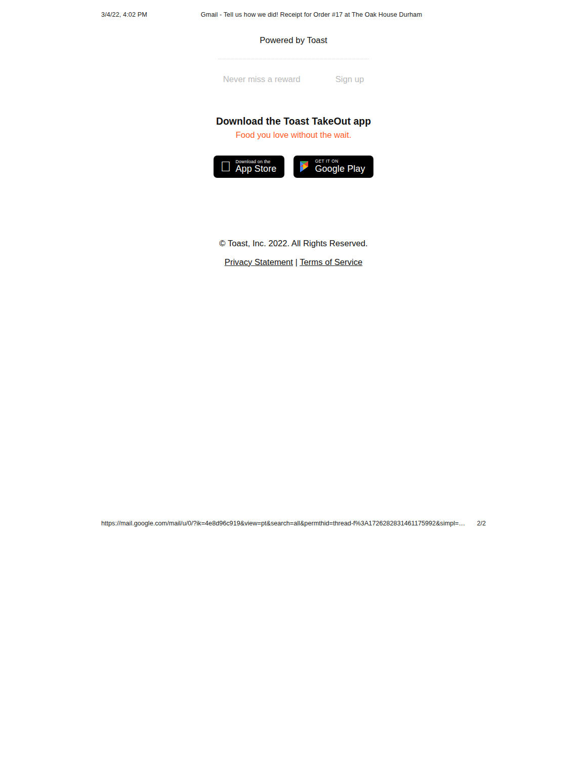3/4/22, 4:02 PM
Gmail - Tell us how we did! Receipt for Order #17 at The Oak House Durham
Powered by Toast
Never miss a reward Sign up
Download the Toast TakeOut app
Food you love without the wait.
 Download on the App Store Get it on Google Play
© Toast, Inc. 2022. All Rights Reserved.
Privacy Statement | Terms of Service
https://mail.google.com/mail/u/0/?ik=4e8d96c919&view=pt&search=all&permthid=thread-f%3A1726282831461175992&simpl=msg-f%3A1726282831…
2/2